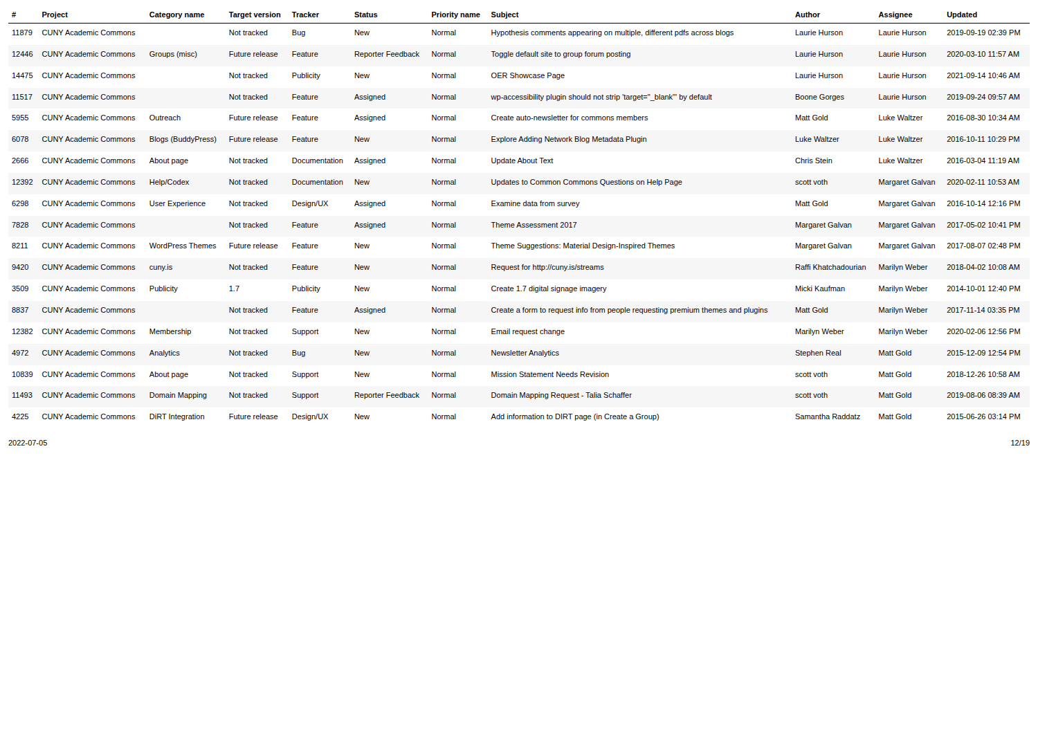| # | Project | Category name | Target version | Tracker | Status | Priority name | Subject | Author | Assignee | Updated |
| --- | --- | --- | --- | --- | --- | --- | --- | --- | --- | --- |
| 11879 | CUNY Academic Commons | | Not tracked | Bug | New | Normal | Hypothesis comments appearing on multiple, different pdfs across blogs | Laurie Hurson | Laurie Hurson | 2019-09-19 02:39 PM |
| 12446 | CUNY Academic Commons | Groups (misc) | Future release | Feature | Reporter Feedback | Normal | Toggle default site to group forum posting | Laurie Hurson | Laurie Hurson | 2020-03-10 11:57 AM |
| 14475 | CUNY Academic Commons | | Not tracked | Publicity | New | Normal | OER Showcase Page | Laurie Hurson | Laurie Hurson | 2021-09-14 10:46 AM |
| 11517 | CUNY Academic Commons | | Not tracked | Feature | Assigned | Normal | wp-accessibility plugin should not strip 'target="_blank"' by default | Boone Gorges | Laurie Hurson | 2019-09-24 09:57 AM |
| 5955 | CUNY Academic Commons | Outreach | Future release | Feature | Assigned | Normal | Create auto-newsletter for commons members | Matt Gold | Luke Waltzer | 2016-08-30 10:34 AM |
| 6078 | CUNY Academic Commons | Blogs (BuddyPress) | Future release | Feature | New | Normal | Explore Adding Network Blog Metadata Plugin | Luke Waltzer | Luke Waltzer | 2016-10-11 10:29 PM |
| 2666 | CUNY Academic Commons | About page | Not tracked | Documentation | Assigned | Normal | Update About Text | Chris Stein | Luke Waltzer | 2016-03-04 11:19 AM |
| 12392 | CUNY Academic Commons | Help/Codex | Not tracked | Documentation | New | Normal | Updates to Common Commons Questions on Help Page | scott voth | Margaret Galvan | 2020-02-11 10:53 AM |
| 6298 | CUNY Academic Commons | User Experience | Not tracked | Design/UX | Assigned | Normal | Examine data from survey | Matt Gold | Margaret Galvan | 2016-10-14 12:16 PM |
| 7828 | CUNY Academic Commons | | Not tracked | Feature | Assigned | Normal | Theme Assessment 2017 | Margaret Galvan | Margaret Galvan | 2017-05-02 10:41 PM |
| 8211 | CUNY Academic Commons | WordPress Themes | Future release | Feature | New | Normal | Theme Suggestions: Material Design-Inspired Themes | Margaret Galvan | Margaret Galvan | 2017-08-07 02:48 PM |
| 9420 | CUNY Academic Commons | cuny.is | Not tracked | Feature | New | Normal | Request for http://cuny.is/streams | Raffi Khatchadourian | Marilyn Weber | 2018-04-02 10:08 AM |
| 3509 | CUNY Academic Commons | Publicity | 1.7 | Publicity | New | Normal | Create 1.7 digital signage imagery | Micki Kaufman | Marilyn Weber | 2014-10-01 12:40 PM |
| 8837 | CUNY Academic Commons | | Not tracked | Feature | Assigned | Normal | Create a form to request info from people requesting premium themes and plugins | Matt Gold | Marilyn Weber | 2017-11-14 03:35 PM |
| 12382 | CUNY Academic Commons | Membership | Not tracked | Support | New | Normal | Email request change | Marilyn Weber | Marilyn Weber | 2020-02-06 12:56 PM |
| 4972 | CUNY Academic Commons | Analytics | Not tracked | Bug | New | Normal | Newsletter Analytics | Stephen Real | Matt Gold | 2015-12-09 12:54 PM |
| 10839 | CUNY Academic Commons | About page | Not tracked | Support | New | Normal | Mission Statement Needs Revision | scott voth | Matt Gold | 2018-12-26 10:58 AM |
| 11493 | CUNY Academic Commons | Domain Mapping | Not tracked | Support | Reporter Feedback | Normal | Domain Mapping Request - Talia Schaffer | scott voth | Matt Gold | 2019-08-06 08:39 AM |
| 4225 | CUNY Academic Commons | DiRT Integration | Future release | Design/UX | New | Normal | Add information to DIRT page (in Create a Group) | Samantha Raddatz | Matt Gold | 2015-06-26 03:14 PM |
2022-07-05 12/19